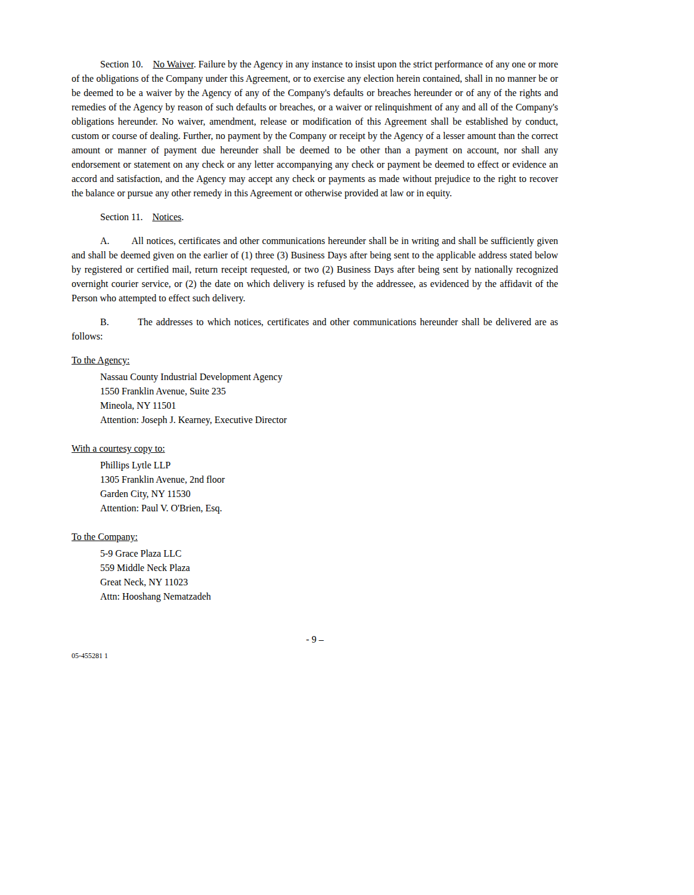Section 10. No Waiver. Failure by the Agency in any instance to insist upon the strict performance of any one or more of the obligations of the Company under this Agreement, or to exercise any election herein contained, shall in no manner be or be deemed to be a waiver by the Agency of any of the Company's defaults or breaches hereunder or of any of the rights and remedies of the Agency by reason of such defaults or breaches, or a waiver or relinquishment of any and all of the Company's obligations hereunder. No waiver, amendment, release or modification of this Agreement shall be established by conduct, custom or course of dealing. Further, no payment by the Company or receipt by the Agency of a lesser amount than the correct amount or manner of payment due hereunder shall be deemed to be other than a payment on account, nor shall any endorsement or statement on any check or any letter accompanying any check or payment be deemed to effect or evidence an accord and satisfaction, and the Agency may accept any check or payments as made without prejudice to the right to recover the balance or pursue any other remedy in this Agreement or otherwise provided at law or in equity.
Section 11. Notices.
A. All notices, certificates and other communications hereunder shall be in writing and shall be sufficiently given and shall be deemed given on the earlier of (1) three (3) Business Days after being sent to the applicable address stated below by registered or certified mail, return receipt requested, or two (2) Business Days after being sent by nationally recognized overnight courier service, or (2) the date on which delivery is refused by the addressee, as evidenced by the affidavit of the Person who attempted to effect such delivery.
B. The addresses to which notices, certificates and other communications hereunder shall be delivered are as follows:
To the Agency:
Nassau County Industrial Development Agency
1550 Franklin Avenue, Suite 235
Mineola, NY 11501
Attention: Joseph J. Kearney, Executive Director
With a courtesy copy to:
Phillips Lytle LLP
1305 Franklin Avenue, 2nd floor
Garden City, NY 11530
Attention: Paul V. O'Brien, Esq.
To the Company:
5-9 Grace Plaza LLC
559 Middle Neck Plaza
Great Neck, NY 11023
Attn: Hooshang Nematzadeh
- 9 –
05-455281 1